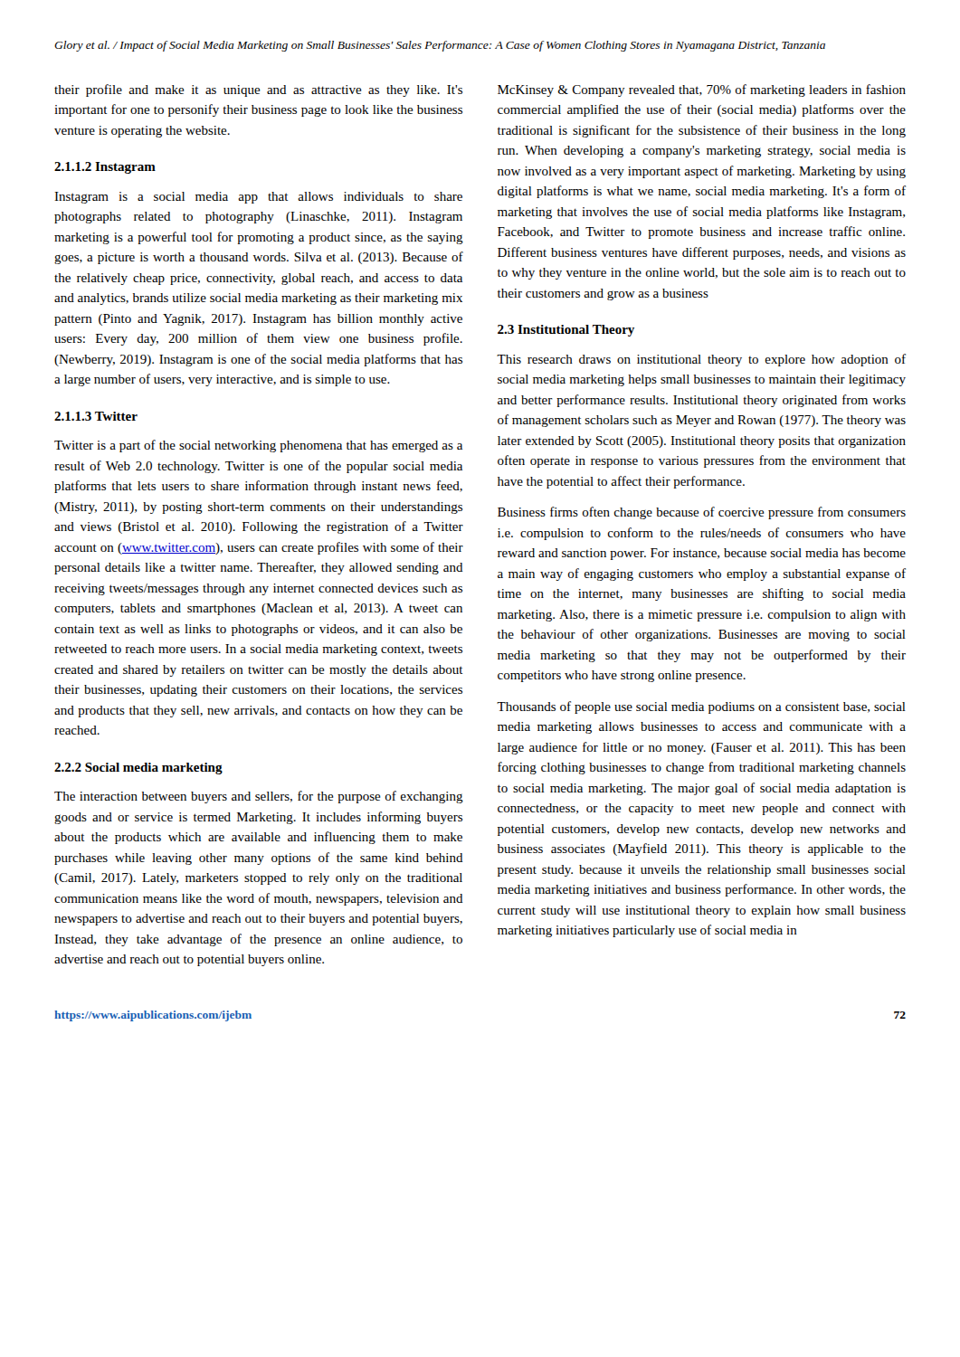Glory et al. / Impact of Social Media Marketing on Small Businesses' Sales Performance: A Case of Women Clothing Stores in Nyamagana District, Tanzania
their profile and make it as unique and as attractive as they like. It's important for one to personify their business page to look like the business venture is operating the website.
2.1.1.2 Instagram
Instagram is a social media app that allows individuals to share photographs related to photography (Linaschke, 2011). Instagram marketing is a powerful tool for promoting a product since, as the saying goes, a picture is worth a thousand words. Silva et al. (2013). Because of the relatively cheap price, connectivity, global reach, and access to data and analytics, brands utilize social media marketing as their marketing mix pattern (Pinto and Yagnik, 2017). Instagram has billion monthly active users: Every day, 200 million of them view one business profile. (Newberry, 2019). Instagram is one of the social media platforms that has a large number of users, very interactive, and is simple to use.
2.1.1.3 Twitter
Twitter is a part of the social networking phenomena that has emerged as a result of Web 2.0 technology. Twitter is one of the popular social media platforms that lets users to share information through instant news feed, (Mistry, 2011), by posting short-term comments on their understandings and views (Bristol et al. 2010). Following the registration of a Twitter account on (www.twitter.com), users can create profiles with some of their personal details like a twitter name. Thereafter, they allowed sending and receiving tweets/messages through any internet connected devices such as computers, tablets and smartphones (Maclean et al, 2013). A tweet can contain text as well as links to photographs or videos, and it can also be retweeted to reach more users. In a social media marketing context, tweets created and shared by retailers on twitter can be mostly the details about their businesses, updating their customers on their locations, the services and products that they sell, new arrivals, and contacts on how they can be reached.
2.2.2 Social media marketing
The interaction between buyers and sellers, for the purpose of exchanging goods and or service is termed Marketing. It includes informing buyers about the products which are available and influencing them to make purchases while leaving other many options of the same kind behind (Camil, 2017). Lately, marketers stopped to rely only on the traditional communication means like the word of mouth, newspapers, television and newspapers to advertise and reach out to their buyers and potential buyers, Instead, they take advantage of the presence an online audience, to advertise and reach out to potential buyers online.
McKinsey & Company revealed that, 70% of marketing leaders in fashion commercial amplified the use of their (social media) platforms over the traditional is significant for the subsistence of their business in the long run. When developing a company's marketing strategy, social media is now involved as a very important aspect of marketing. Marketing by using digital platforms is what we name, social media marketing. It's a form of marketing that involves the use of social media platforms like Instagram, Facebook, and Twitter to promote business and increase traffic online. Different business ventures have different purposes, needs, and visions as to why they venture in the online world, but the sole aim is to reach out to their customers and grow as a business
2.3 Institutional Theory
This research draws on institutional theory to explore how adoption of social media marketing helps small businesses to maintain their legitimacy and better performance results. Institutional theory originated from works of management scholars such as Meyer and Rowan (1977). The theory was later extended by Scott (2005). Institutional theory posits that organization often operate in response to various pressures from the environment that have the potential to affect their performance.
Business firms often change because of coercive pressure from consumers i.e. compulsion to conform to the rules/needs of consumers who have reward and sanction power. For instance, because social media has become a main way of engaging customers who employ a substantial expanse of time on the internet, many businesses are shifting to social media marketing. Also, there is a mimetic pressure i.e. compulsion to align with the behaviour of other organizations. Businesses are moving to social media marketing so that they may not be outperformed by their competitors who have strong online presence.
Thousands of people use social media podiums on a consistent base, social media marketing allows businesses to access and communicate with a large audience for little or no money. (Fauser et al. 2011). This has been forcing clothing businesses to change from traditional marketing channels to social media marketing. The major goal of social media adaptation is connectedness, or the capacity to meet new people and connect with potential customers, develop new contacts, develop new networks and business associates (Mayfield 2011). This theory is applicable to the present study. because it unveils the relationship small businesses social media marketing initiatives and business performance. In other words, the current study will use institutional theory to explain how small business marketing initiatives particularly use of social media in
https://www.aipublications.com/ijebm 72